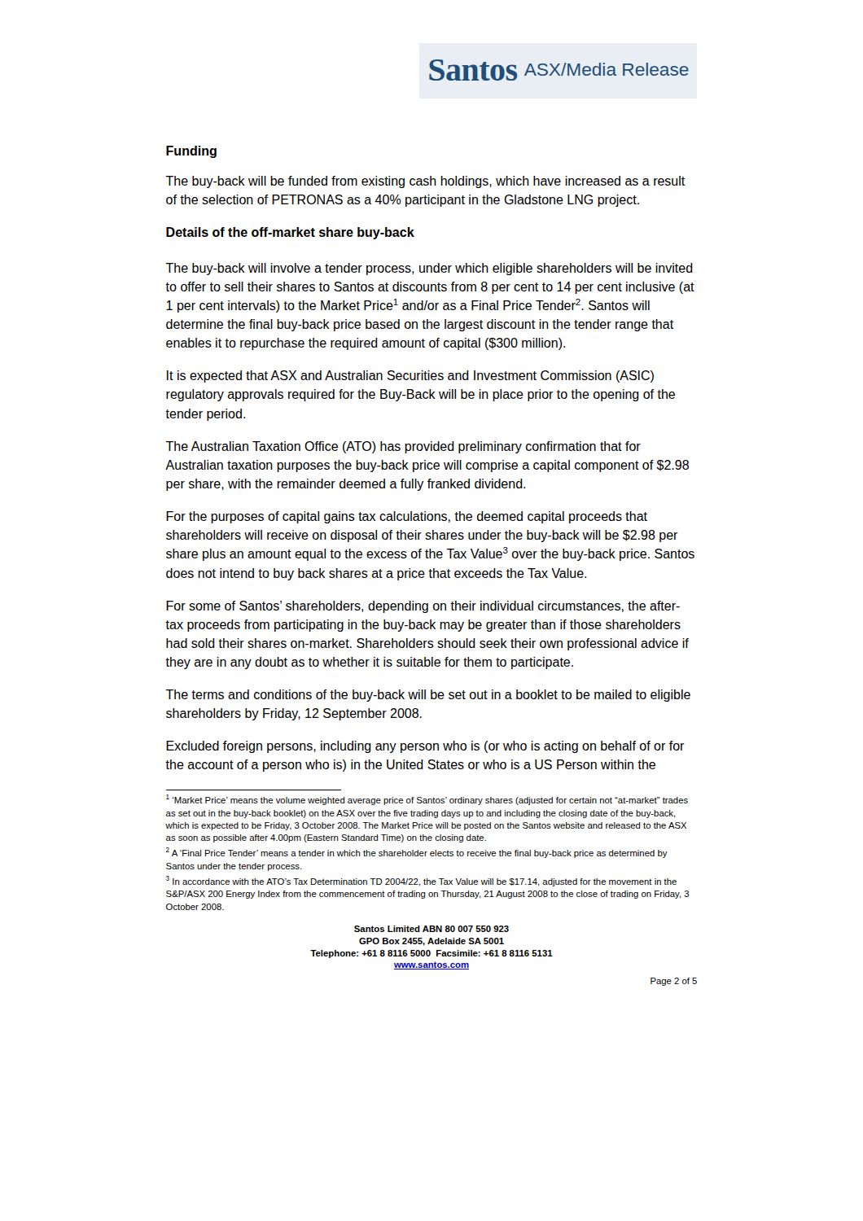Santos ASX/Media Release
Funding
The buy-back will be funded from existing cash holdings, which have increased as a result of the selection of PETRONAS as a 40% participant in the Gladstone LNG project.
Details of the off-market share buy-back
The buy-back will involve a tender process, under which eligible shareholders will be invited to offer to sell their shares to Santos at discounts from 8 per cent to 14 per cent inclusive (at 1 per cent intervals) to the Market Price1 and/or as a Final Price Tender2. Santos will determine the final buy-back price based on the largest discount in the tender range that enables it to repurchase the required amount of capital ($300 million).
It is expected that ASX and Australian Securities and Investment Commission (ASIC) regulatory approvals required for the Buy-Back will be in place prior to the opening of the tender period.
The Australian Taxation Office (ATO) has provided preliminary confirmation that for Australian taxation purposes the buy-back price will comprise a capital component of $2.98 per share, with the remainder deemed a fully franked dividend.
For the purposes of capital gains tax calculations, the deemed capital proceeds that shareholders will receive on disposal of their shares under the buy-back will be $2.98 per share plus an amount equal to the excess of the Tax Value3 over the buy-back price. Santos does not intend to buy back shares at a price that exceeds the Tax Value.
For some of Santos’ shareholders, depending on their individual circumstances, the after-tax proceeds from participating in the buy-back may be greater than if those shareholders had sold their shares on-market. Shareholders should seek their own professional advice if they are in any doubt as to whether it is suitable for them to participate.
The terms and conditions of the buy-back will be set out in a booklet to be mailed to eligible shareholders by Friday, 12 September 2008.
Excluded foreign persons, including any person who is (or who is acting on behalf of or for the account of a person who is) in the United States or who is a US Person within the
1 ‘Market Price’ means the volume weighted average price of Santos’ ordinary shares (adjusted for certain not “at-market” trades as set out in the buy-back booklet) on the ASX over the five trading days up to and including the closing date of the buy-back, which is expected to be Friday, 3 October 2008. The Market Price will be posted on the Santos website and released to the ASX as soon as possible after 4.00pm (Eastern Standard Time) on the closing date.
2 A ‘Final Price Tender’ means a tender in which the shareholder elects to receive the final buy-back price as determined by Santos under the tender process.
3 In accordance with the ATO’s Tax Determination TD 2004/22, the Tax Value will be $17.14, adjusted for the movement in the S&P/ASX 200 Energy Index from the commencement of trading on Thursday, 21 August 2008 to the close of trading on Friday, 3 October 2008.
Santos Limited ABN 80 007 550 923
GPO Box 2455, Adelaide SA 5001
Telephone: +61 8 8116 5000 Facsimile: +61 8 8116 5131
www.santos.com
Page 2 of 5